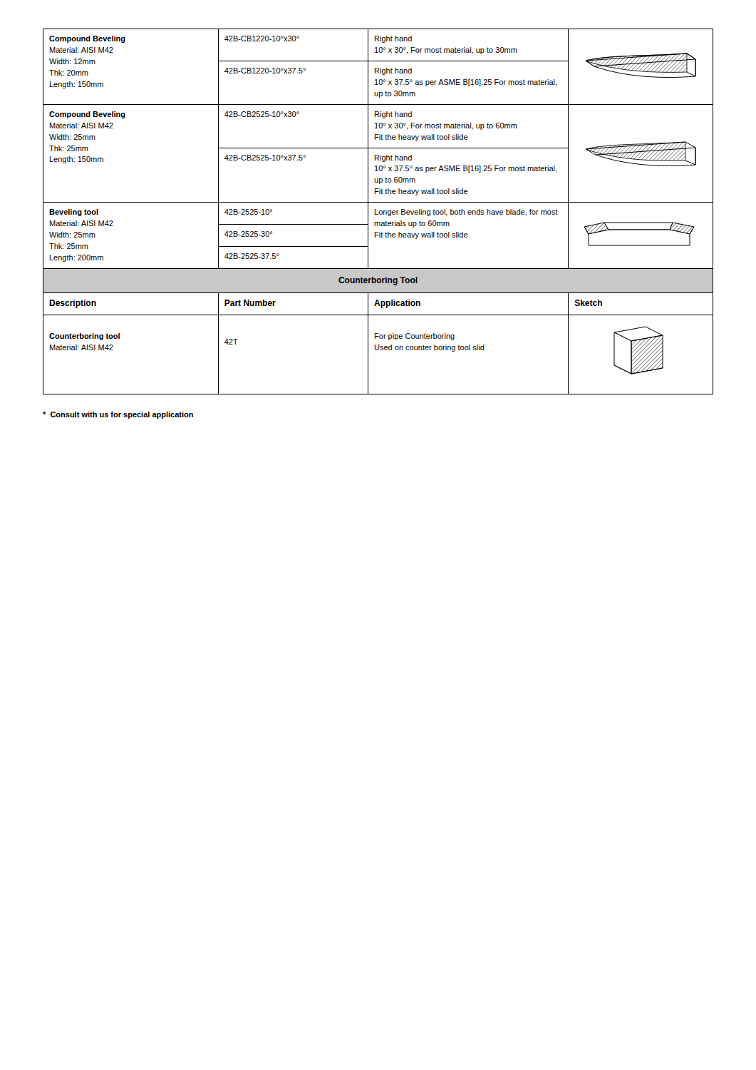| Compound Beveling Material: AISI M42 Width: 12mm Thk: 20mm Length: 150mm | 42B-CB1220-10°x30° | Right hand 10° x 30°, For most material, up to 30mm | |
| 42B-CB1220-10°x37.5° | Right hand 10° x 37.5° as per ASME B[16].25 For most material, up to 30mm |
| Compound Beveling Material: AISI M42 Width: 25mm Thk: 25mm Length: 150mm | 42B-CB2525-10°x30° | Right hand 10° x 30°, For most material, up to 60mm Fit the heavy wall tool slide | |
| 42B-CB2525-10°x37.5° | Right hand 10° x 37.5° as per ASME B[16].25 For most material, up to 60mm Fit the heavy wall tool slide |
| Beveling tool Material: AISI M42 Width: 25mm Thk: 25mm Length: 200mm | 42B-2525-10° | Longer Beveling tool, both ends have blade, for most materials up to 60mm Fit the heavy wall tool slide | |
| 42B-2525-30° |
| 42B-2525-37.5° |
| Counterboring Tool |
| Description | Part Number | Application | Sketch |
| Counterboring tool Material: AISI M42 | 42T | For pipe Counterboring Used on counter boring tool slid | |
* Consult with us for special application